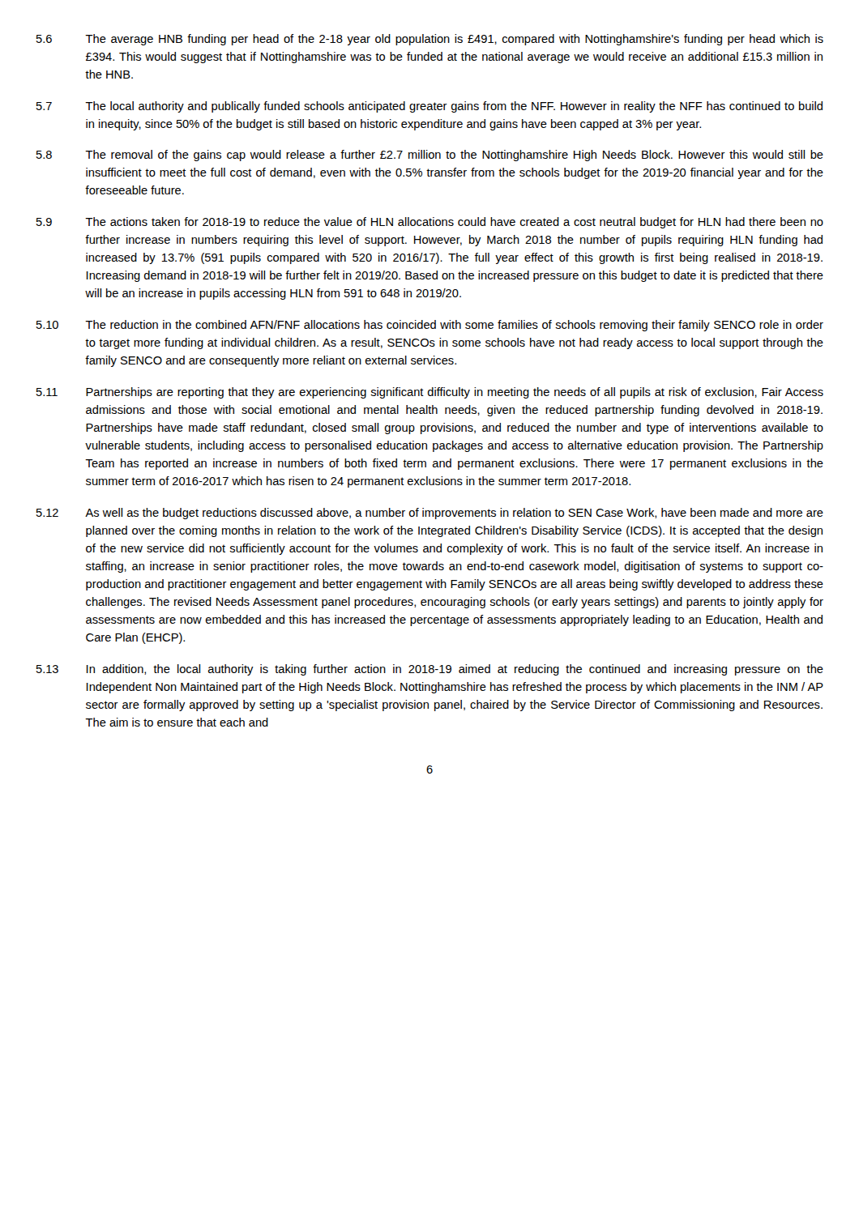5.6 The average HNB funding per head of the 2-18 year old population is £491, compared with Nottinghamshire's funding per head which is £394. This would suggest that if Nottinghamshire was to be funded at the national average we would receive an additional £15.3 million in the HNB.
5.7 The local authority and publically funded schools anticipated greater gains from the NFF. However in reality the NFF has continued to build in inequity, since 50% of the budget is still based on historic expenditure and gains have been capped at 3% per year.
5.8 The removal of the gains cap would release a further £2.7 million to the Nottinghamshire High Needs Block. However this would still be insufficient to meet the full cost of demand, even with the 0.5% transfer from the schools budget for the 2019-20 financial year and for the foreseeable future.
5.9 The actions taken for 2018-19 to reduce the value of HLN allocations could have created a cost neutral budget for HLN had there been no further increase in numbers requiring this level of support. However, by March 2018 the number of pupils requiring HLN funding had increased by 13.7% (591 pupils compared with 520 in 2016/17). The full year effect of this growth is first being realised in 2018-19. Increasing demand in 2018-19 will be further felt in 2019/20. Based on the increased pressure on this budget to date it is predicted that there will be an increase in pupils accessing HLN from 591 to 648 in 2019/20.
5.10 The reduction in the combined AFN/FNF allocations has coincided with some families of schools removing their family SENCO role in order to target more funding at individual children. As a result, SENCOs in some schools have not had ready access to local support through the family SENCO and are consequently more reliant on external services.
5.11 Partnerships are reporting that they are experiencing significant difficulty in meeting the needs of all pupils at risk of exclusion, Fair Access admissions and those with social emotional and mental health needs, given the reduced partnership funding devolved in 2018-19. Partnerships have made staff redundant, closed small group provisions, and reduced the number and type of interventions available to vulnerable students, including access to personalised education packages and access to alternative education provision. The Partnership Team has reported an increase in numbers of both fixed term and permanent exclusions. There were 17 permanent exclusions in the summer term of 2016-2017 which has risen to 24 permanent exclusions in the summer term 2017-2018.
5.12 As well as the budget reductions discussed above, a number of improvements in relation to SEN Case Work, have been made and more are planned over the coming months in relation to the work of the Integrated Children's Disability Service (ICDS). It is accepted that the design of the new service did not sufficiently account for the volumes and complexity of work. This is no fault of the service itself. An increase in staffing, an increase in senior practitioner roles, the move towards an end-to-end casework model, digitisation of systems to support co-production and practitioner engagement and better engagement with Family SENCOs are all areas being swiftly developed to address these challenges. The revised Needs Assessment panel procedures, encouraging schools (or early years settings) and parents to jointly apply for assessments are now embedded and this has increased the percentage of assessments appropriately leading to an Education, Health and Care Plan (EHCP).
5.13 In addition, the local authority is taking further action in 2018-19 aimed at reducing the continued and increasing pressure on the Independent Non Maintained part of the High Needs Block. Nottinghamshire has refreshed the process by which placements in the INM / AP sector are formally approved by setting up a 'specialist provision panel, chaired by the Service Director of Commissioning and Resources. The aim is to ensure that each and
6